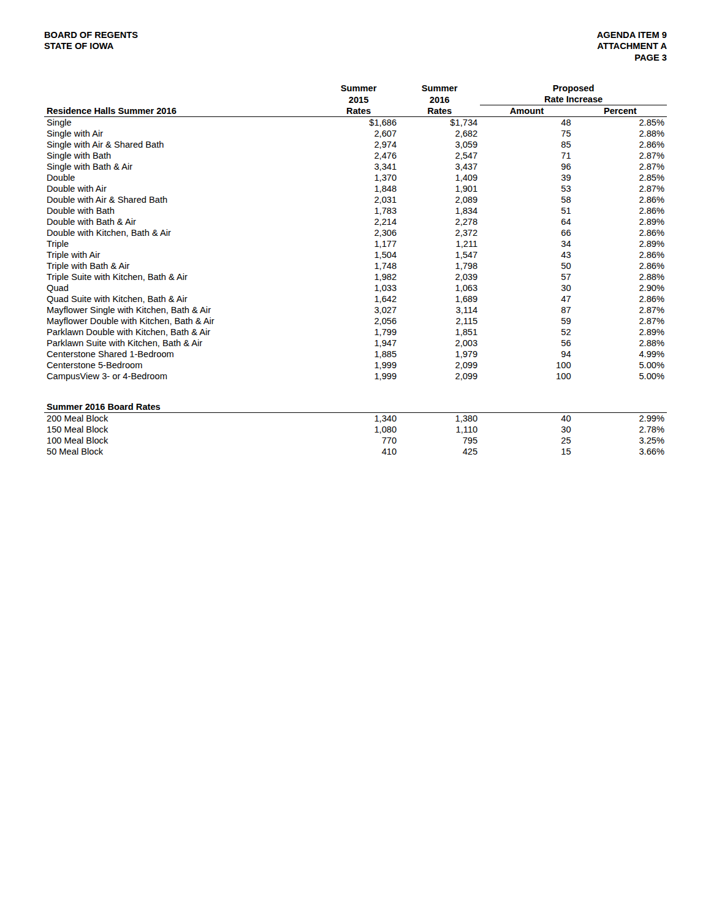BOARD OF REGENTS
STATE OF IOWA
AGENDA ITEM 9
ATTACHMENT A
PAGE 3
| | Summer | Summer | Proposed |
| --- | --- | --- | --- |
| | 2015 | 2016 | Rate Increase |
| Residence Halls Summer 2016 | Rates | Rates | Amount | Percent |
| Single | $1,686 | $1,734 | 48 | 2.85% |
| Single with Air | 2,607 | 2,682 | 75 | 2.88% |
| Single with Air & Shared Bath | 2,974 | 3,059 | 85 | 2.86% |
| Single with Bath | 2,476 | 2,547 | 71 | 2.87% |
| Single with Bath & Air | 3,341 | 3,437 | 96 | 2.87% |
| Double | 1,370 | 1,409 | 39 | 2.85% |
| Double with Air | 1,848 | 1,901 | 53 | 2.87% |
| Double with Air & Shared Bath | 2,031 | 2,089 | 58 | 2.86% |
| Double with Bath | 1,783 | 1,834 | 51 | 2.86% |
| Double with Bath & Air | 2,214 | 2,278 | 64 | 2.89% |
| Double with Kitchen, Bath & Air | 2,306 | 2,372 | 66 | 2.86% |
| Triple | 1,177 | 1,211 | 34 | 2.89% |
| Triple with Air | 1,504 | 1,547 | 43 | 2.86% |
| Triple with Bath & Air | 1,748 | 1,798 | 50 | 2.86% |
| Triple Suite with Kitchen, Bath & Air | 1,982 | 2,039 | 57 | 2.88% |
| Quad | 1,033 | 1,063 | 30 | 2.90% |
| Quad Suite with Kitchen, Bath & Air | 1,642 | 1,689 | 47 | 2.86% |
| Mayflower Single with Kitchen, Bath & Air | 3,027 | 3,114 | 87 | 2.87% |
| Mayflower Double with Kitchen, Bath & Air | 2,056 | 2,115 | 59 | 2.87% |
| Parklawn Double with Kitchen, Bath & Air | 1,799 | 1,851 | 52 | 2.89% |
| Parklawn Suite with Kitchen, Bath & Air | 1,947 | 2,003 | 56 | 2.88% |
| Centerstone Shared 1-Bedroom | 1,885 | 1,979 | 94 | 4.99% |
| Centerstone 5-Bedroom | 1,999 | 2,099 | 100 | 5.00% |
| CampusView 3- or 4-Bedroom | 1,999 | 2,099 | 100 | 5.00% |
| Summer 2016 Board Rates | | | | |
| 200 Meal Block | 1,340 | 1,380 | 40 | 2.99% |
| 150 Meal Block | 1,080 | 1,110 | 30 | 2.78% |
| 100 Meal Block | 770 | 795 | 25 | 3.25% |
| 50 Meal Block | 410 | 425 | 15 | 3.66% |